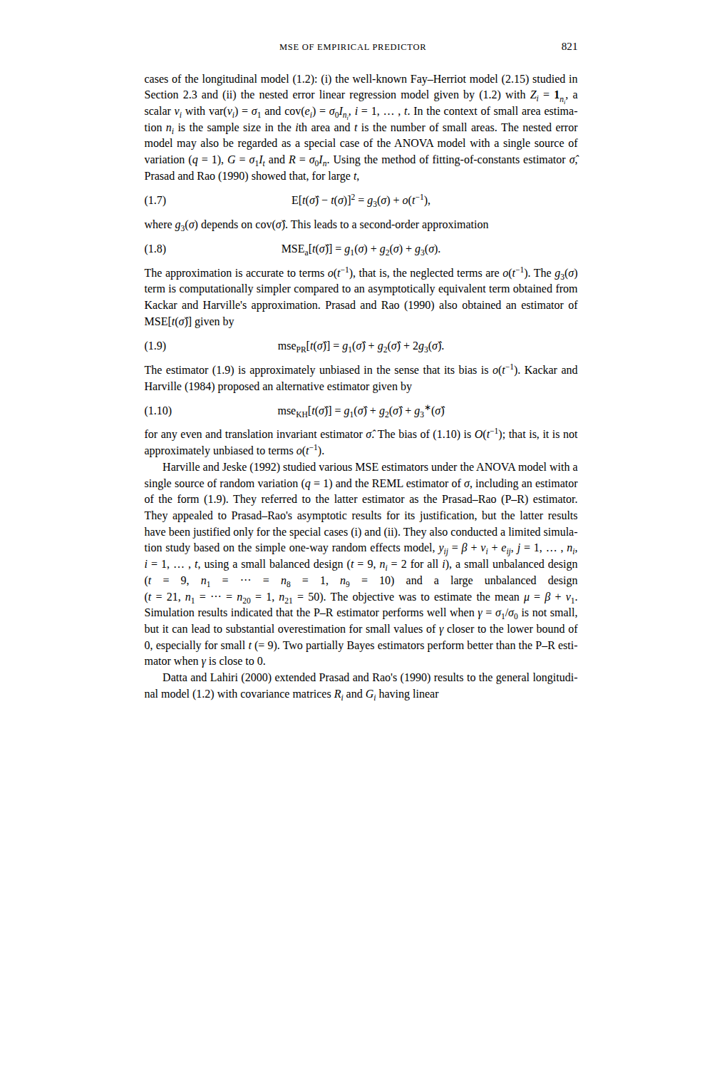MSE OF EMPIRICAL PREDICTOR 821
cases of the longitudinal model (1.2): (i) the well-known Fay–Herriot model (2.15) studied in Section 2.3 and (ii) the nested error linear regression model given by (1.2) with Zi = 1ni, a scalar vi with var(vi) = σ1 and cov(ei) = σ0Ini, i = 1, … , t. In the context of small area estimation ni is the sample size in the ith area and t is the number of small areas. The nested error model may also be regarded as a special case of the ANOVA model with a single source of variation (q = 1), G = σ1It and R = σ0In. Using the method of fitting-of-constants estimator σ̂, Prasad and Rao (1990) showed that, for large t,
(1.7) E[t(σ̂) − t(σ)]2 = g3(σ) + o(t−1),
where g3(σ) depends on cov(σ̂). This leads to a second-order approximation
(1.8) MSEa[t(σ̂)] = g1(σ) + g2(σ) + g3(σ).
The approximation is accurate to terms o(t−1), that is, the neglected terms are o(t−1). The g3(σ) term is computationally simpler compared to an asymptotically equivalent term obtained from Kackar and Harville's approximation. Prasad and Rao (1990) also obtained an estimator of MSE[t(σ̂)] given by
(1.9) msePR[t(σ̂)] = g1(σ̂) + g2(σ̂) + 2g3(σ̂).
The estimator (1.9) is approximately unbiased in the sense that its bias is o(t−1). Kackar and Harville (1984) proposed an alternative estimator given by
(1.10) mseKH[t(σ̂)] = g1(σ̂) + g2(σ̂) + g3∗(σ̂)
for any even and translation invariant estimator σ̂. The bias of (1.10) is O(t−1); that is, it is not approximately unbiased to terms o(t−1).
Harville and Jeske (1992) studied various MSE estimators under the ANOVA model with a single source of random variation (q = 1) and the REML estimator of σ, including an estimator of the form (1.9). They referred to the latter estimator as the Prasad–Rao (P–R) estimator. They appealed to Prasad–Rao's asymptotic results for its justification, but the latter results have been justified only for the special cases (i) and (ii). They also conducted a limited simulation study based on the simple one-way random effects model, yij = β + vi + eij, j = 1, … , ni, i = 1, … , t, using a small balanced design (t = 9, ni = 2 for all i), a small unbalanced design (t = 9, n1 = ··· = n8 = 1, n9 = 10) and a large unbalanced design (t = 21, n1 = ··· = n20 = 1, n21 = 50). The objective was to estimate the mean μ = β + v1. Simulation results indicated that the P–R estimator performs well when γ = σ1/σ0 is not small, but it can lead to substantial overestimation for small values of γ closer to the lower bound of 0, especially for small t (= 9). Two partially Bayes estimators perform better than the P–R estimator when γ is close to 0.
Datta and Lahiri (2000) extended Prasad and Rao's (1990) results to the general longitudinal model (1.2) with covariance matrices Ri and Gi having linear